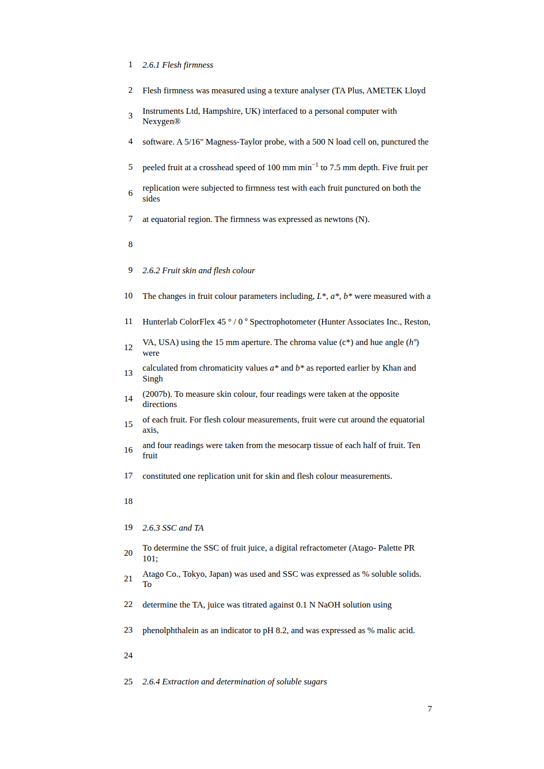2.6.1 Flesh firmness
Flesh firmness was measured using a texture analyser (TA Plus, AMETEK Lloyd
Instruments Ltd, Hampshire, UK) interfaced to a personal computer with Nexygen®
software. A 5/16" Magness-Taylor probe, with a 500 N load cell on, punctured the
peeled fruit at a crosshead speed of 100 mm min−1 to 7.5 mm depth. Five fruit per
replication were subjected to firmness test with each fruit punctured on both the sides
at equatorial region. The firmness was expressed as newtons (N).
2.6.2 Fruit skin and flesh colour
The changes in fruit colour parameters including, L*, a*, b* were measured with a
Hunterlab ColorFlex 45 ° / 0 º Spectrophotometer (Hunter Associates Inc., Reston,
VA, USA) using the 15 mm aperture. The chroma value (c*) and hue angle (hº) were
calculated from chromaticity values a* and b* as reported earlier by Khan and Singh
(2007b). To measure skin colour, four readings were taken at the opposite directions
of each fruit. For flesh colour measurements, fruit were cut around the equatorial axis,
and four readings were taken from the mesocarp tissue of each half of fruit. Ten fruit
constituted one replication unit for skin and flesh colour measurements.
2.6.3 SSC and TA
To determine the SSC of fruit juice, a digital refractometer (Atago- Palette PR 101;
Atago Co., Tokyo, Japan) was used and SSC was expressed as % soluble solids. To
determine the TA, juice was titrated against 0.1 N NaOH solution using
phenolphthalein as an indicator to pH 8.2, and was expressed as % malic acid.
2.6.4 Extraction and determination of soluble sugars
7